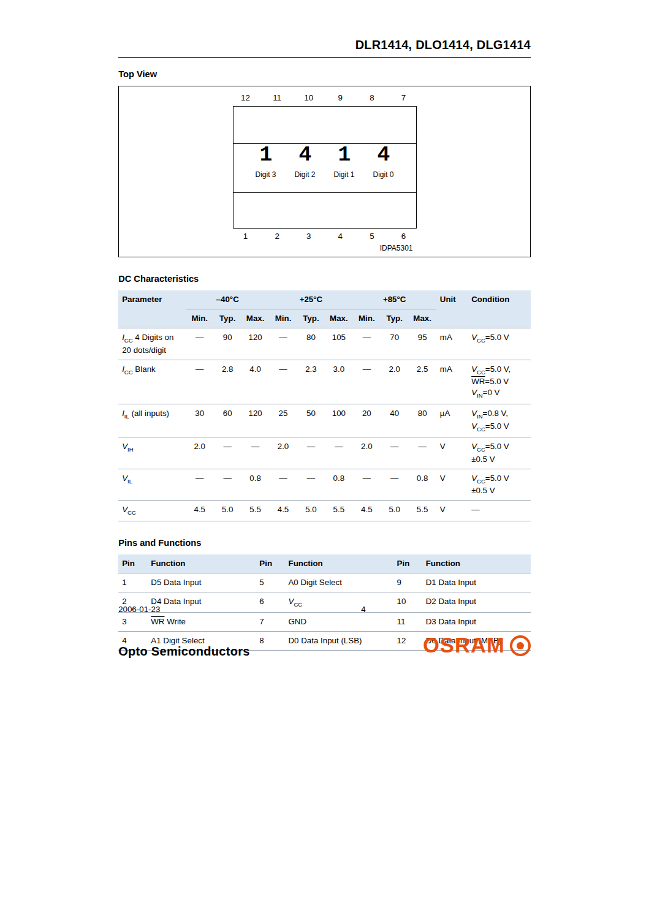DLR1414, DLO1414, DLG1414
Top View
121110987
1
Digit 3
4
Digit 2
1
Digit 1
4
Digit 0
123456
IDPA5301
DC Characteristics
| Parameter | –40°C | +25°C | +85°C | Unit | Condition |
| --- | --- | --- | --- | --- | --- |
| Min. | Typ. | Max. | Min. | Typ. | Max. | Min. | Typ. | Max. |
| I CC 4 Digits on 20 dots/digit | — | 90 | 120 | — | 80 | 105 | — | 70 | 95 | mA | V CC =5.0 V |
| I CC Blank | — | 2.8 | 4.0 | — | 2.3 | 3.0 | — | 2.0 | 2.5 | mA | V CC =5.0 V, WR =5.0 V V IN =0 V |
| I IL (all inputs) | 30 | 60 | 120 | 25 | 50 | 100 | 20 | 40 | 80 | µA | V IN =0.8 V, V CC =5.0 V |
| V IH | 2.0 | — | — | 2.0 | — | — | 2.0 | — | — | V | V CC =5.0 V ±0.5 V |
| V IL | — | — | 0.8 | — | — | 0.8 | — | — | 0.8 | V | V CC =5.0 V ±0.5 V |
| V CC | 4.5 | 5.0 | 5.5 | 4.5 | 5.0 | 5.5 | 4.5 | 5.0 | 5.5 | V | — |
Pins and Functions
| Pin | Function | Pin | Function | Pin | Function |
| --- | --- | --- | --- | --- | --- |
| 1 | D5 Data Input | 5 | A0 Digit Select | 9 | D1 Data Input |
| 2 | D4 Data Input | 6 | V CC | 10 | D2 Data Input |
| 3 | WR Write | 7 | GND | 11 | D3 Data Input |
| 4 | A1 Digit Select | 8 | D0 Data Input (LSB) | 12 | D6 Data Input (MSB) |
2006-01-23 4
Opto Semiconductors
OSRAM